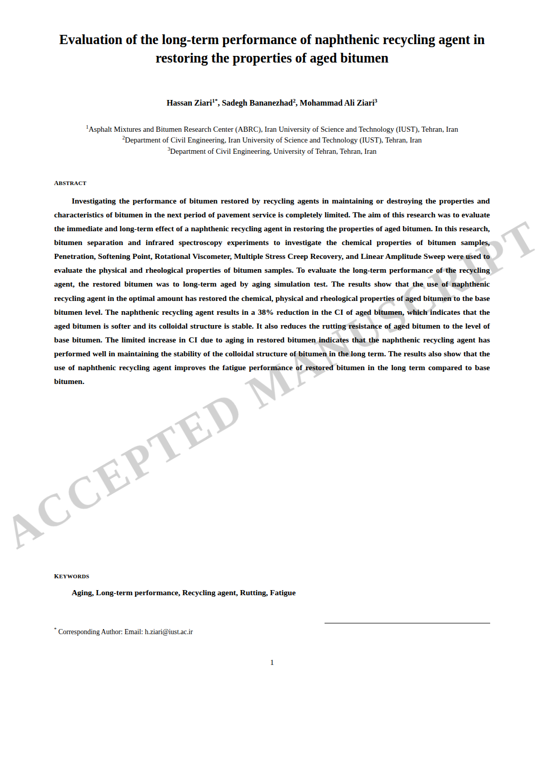ACCEPTED MANUSCRIPT
Evaluation of the long-term performance of naphthenic recycling agent in restoring the properties of aged bitumen
Hassan Ziari1*, Sadegh Bananezhad2, Mohammad Ali Ziari3
1Asphalt Mixtures and Bitumen Research Center (ABRC), Iran University of Science and Technology (IUST), Tehran, Iran
2Department of Civil Engineering, Iran University of Science and Technology (IUST), Tehran, Iran
3Department of Civil Engineering, University of Tehran, Tehran, Iran
Abstract
Investigating the performance of bitumen restored by recycling agents in maintaining or destroying the properties and characteristics of bitumen in the next period of pavement service is completely limited. The aim of this research was to evaluate the immediate and long-term effect of a naphthenic recycling agent in restoring the properties of aged bitumen. In this research, bitumen separation and infrared spectroscopy experiments to investigate the chemical properties of bitumen samples, Penetration, Softening Point, Rotational Viscometer, Multiple Stress Creep Recovery, and Linear Amplitude Sweep were used to evaluate the physical and rheological properties of bitumen samples. To evaluate the long-term performance of the recycling agent, the restored bitumen was to long-term aged by aging simulation test. The results show that the use of naphthenic recycling agent in the optimal amount has restored the chemical, physical and rheological properties of aged bitumen to the base bitumen level. The naphthenic recycling agent results in a 38% reduction in the CI of aged bitumen, which indicates that the aged bitumen is softer and its colloidal structure is stable. It also reduces the rutting resistance of aged bitumen to the level of base bitumen. The limited increase in CI due to aging in restored bitumen indicates that the naphthenic recycling agent has performed well in maintaining the stability of the colloidal structure of bitumen in the long term. The results also show that the use of naphthenic recycling agent improves the fatigue performance of restored bitumen in the long term compared to base bitumen.
Keywords
Aging, Long-term performance, Recycling agent, Rutting, Fatigue
* Corresponding Author: Email: h.ziari@iust.ac.ir
1